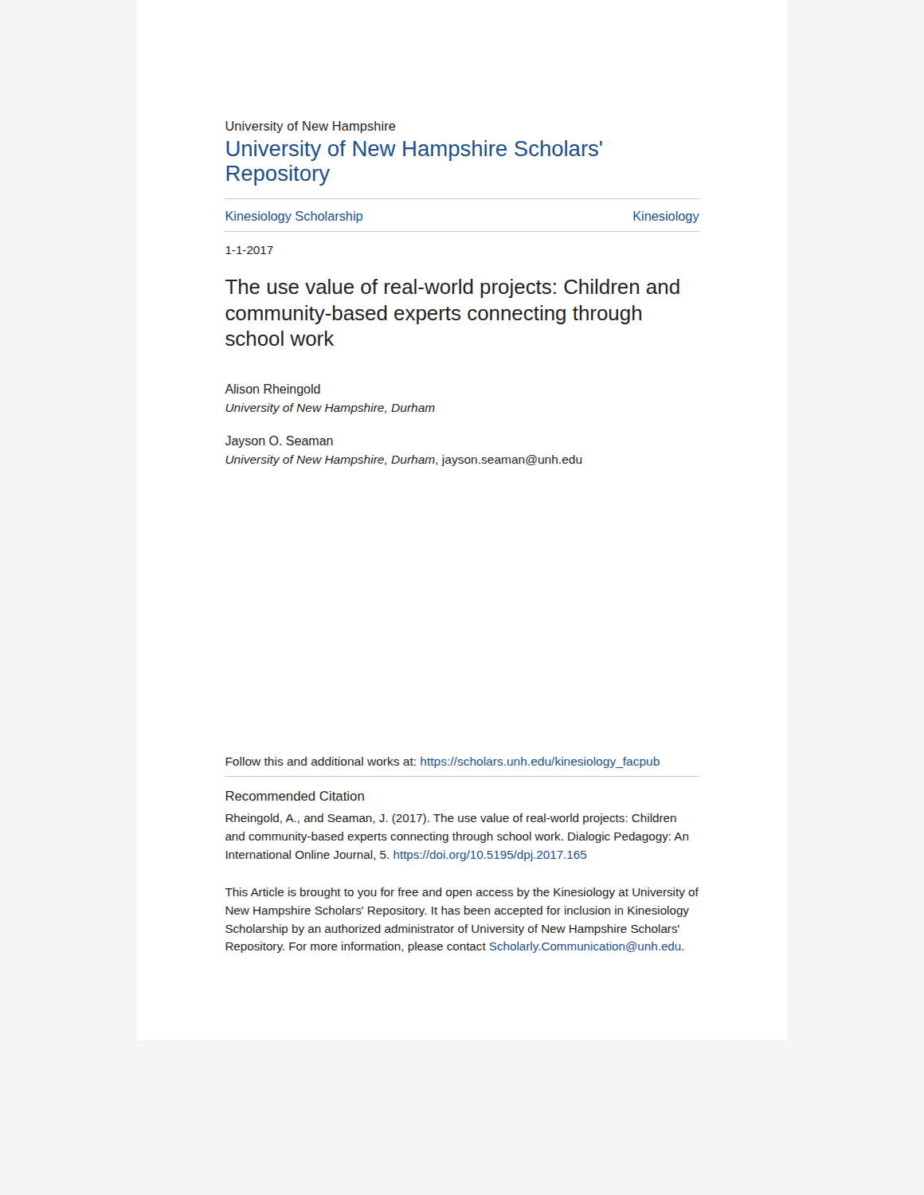University of New Hampshire
University of New Hampshire Scholars' Repository
Kinesiology Scholarship Kinesiology
1-1-2017
The use value of real-world projects: Children and community-based experts connecting through school work
Alison Rheingold University of New Hampshire, Durham
Jayson O. Seaman University of New Hampshire, Durham, jayson.seaman@unh.edu
Follow this and additional works at: https://scholars.unh.edu/kinesiology_facpub
Recommended Citation
Rheingold, A., and Seaman, J. (2017). The use value of real-world projects: Children and community-based experts connecting through school work. Dialogic Pedagogy: An International Online Journal, 5. https://doi.org/10.5195/dpj.2017.165
This Article is brought to you for free and open access by the Kinesiology at University of New Hampshire Scholars' Repository. It has been accepted for inclusion in Kinesiology Scholarship by an authorized administrator of University of New Hampshire Scholars' Repository. For more information, please contact Scholarly.Communication@unh.edu.